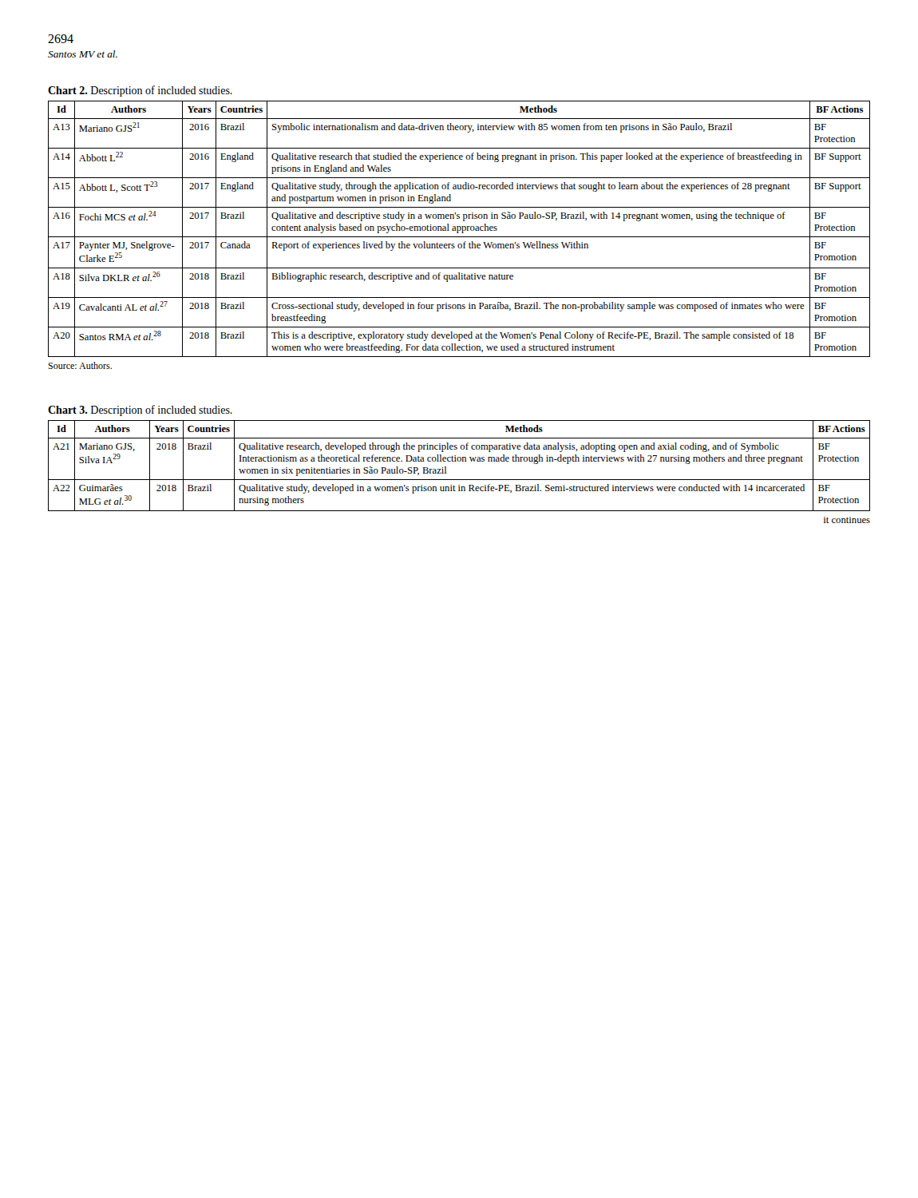2694
Santos MV et al.
Chart 2. Description of included studies.
| Id | Authors | Years | Countries | Methods | BF Actions |
| --- | --- | --- | --- | --- | --- |
| A13 | Mariano GJS 21 | 2016 | Brazil | Symbolic internationalism and data-driven theory, interview with 85 women from ten prisons in São Paulo, Brazil | BF Protection |
| A14 | Abbott L 22 | 2016 | England | Qualitative research that studied the experience of being pregnant in prison. This paper looked at the experience of breastfeeding in prisons in England and Wales | BF Support |
| A15 | Abbott L, Scott T 23 | 2017 | England | Qualitative study, through the application of audio-recorded interviews that sought to learn about the experiences of 28 pregnant and postpartum women in prison in England | BF Support |
| A16 | Fochi MCS et al. 24 | 2017 | Brazil | Qualitative and descriptive study in a women's prison in São Paulo-SP, Brazil, with 14 pregnant women, using the technique of content analysis based on psycho-emotional approaches | BF Protection |
| A17 | Paynter MJ, Snelgrove-Clarke E 25 | 2017 | Canada | Report of experiences lived by the volunteers of the Women's Wellness Within | BF Promotion |
| A18 | Silva DKLR et al. 26 | 2018 | Brazil | Bibliographic research, descriptive and of qualitative nature | BF Promotion |
| A19 | Cavalcanti AL et al. 27 | 2018 | Brazil | Cross-sectional study, developed in four prisons in Paraíba, Brazil. The non-probability sample was composed of inmates who were breastfeeding | BF Promotion |
| A20 | Santos RMA et al. 28 | 2018 | Brazil | This is a descriptive, exploratory study developed at the Women's Penal Colony of Recife-PE, Brazil. The sample consisted of 18 women who were breastfeeding. For data collection, we used a structured instrument | BF Promotion |
Source: Authors.
Chart 3. Description of included studies.
| Id | Authors | Years | Countries | Methods | BF Actions |
| --- | --- | --- | --- | --- | --- |
| A21 | Mariano GJS, Silva IA 29 | 2018 | Brazil | Qualitative research, developed through the principles of comparative data analysis, adopting open and axial coding, and of Symbolic Interactionism as a theoretical reference. Data collection was made through in-depth interviews with 27 nursing mothers and three pregnant women in six penitentiaries in São Paulo-SP, Brazil | BF Protection |
| A22 | Guimarães MLG et al. 30 | 2018 | Brazil | Qualitative study, developed in a women's prison unit in Recife-PE, Brazil. Semi-structured interviews were conducted with 14 incarcerated nursing mothers | BF Protection |
it continues